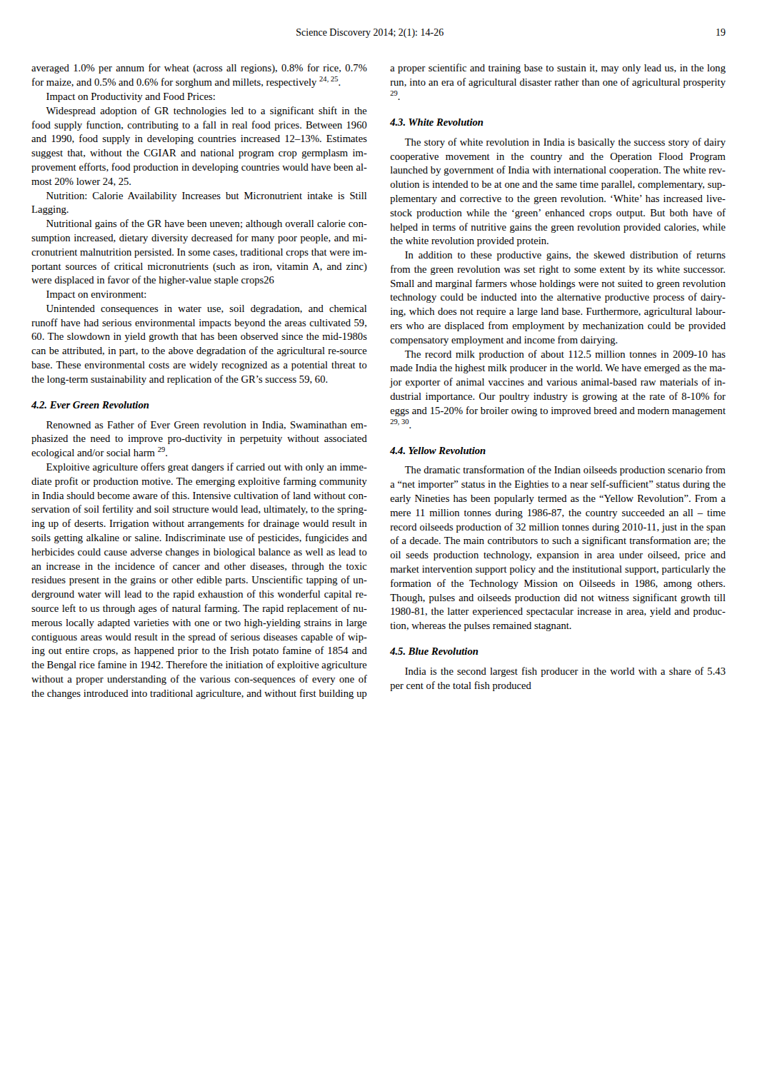Science Discovery 2014; 2(1): 14-26 19
averaged 1.0% per annum for wheat (across all regions), 0.8% for rice, 0.7% for maize, and 0.5% and 0.6% for sorghum and millets, respectively 24, 25.
Impact on Productivity and Food Prices:
Widespread adoption of GR technologies led to a significant shift in the food supply function, contributing to a fall in real food prices. Between 1960 and 1990, food supply in developing countries increased 12–13%. Estimates suggest that, without the CGIAR and national program crop germplasm improvement efforts, food production in developing countries would have been almost 20% lower 24, 25.
Nutrition: Calorie Availability Increases but Micronutrient intake is Still Lagging.
Nutritional gains of the GR have been uneven; although overall calorie consumption increased, dietary diversity decreased for many poor people, and micronutrient malnutrition persisted. In some cases, traditional crops that were important sources of critical micronutrients (such as iron, vitamin A, and zinc) were displaced in favor of the higher-value staple crops26
Impact on environment:
Unintended consequences in water use, soil degradation, and chemical runoff have had serious environmental impacts beyond the areas cultivated 59, 60. The slowdown in yield growth that has been observed since the mid-1980s can be attributed, in part, to the above degradation of the agricultural re-source base. These environmental costs are widely recognized as a potential threat to the long-term sustainability and replication of the GR’s success 59, 60.
4.2. Ever Green Revolution
Renowned as Father of Ever Green revolution in India, Swaminathan emphasized the need to improve pro-ductivity in perpetuity without associated ecological and/or social harm 29.
Exploitive agriculture offers great dangers if carried out with only an immediate profit or production motive. The emerging exploitive farming community in India should become aware of this. Intensive cultivation of land without conservation of soil fertility and soil structure would lead, ultimately, to the springing up of deserts. Irrigation without arrangements for drainage would result in soils getting alkaline or saline. Indiscriminate use of pesticides, fungicides and herbicides could cause adverse changes in biological balance as well as lead to an increase in the incidence of cancer and other diseases, through the toxic residues present in the grains or other edible parts. Unscientific tapping of underground water will lead to the rapid exhaustion of this wonderful capital resource left to us through ages of natural farming. The rapid replacement of numerous locally adapted varieties with one or two high-yielding strains in large contiguous areas would result in the spread of serious diseases capable of wiping out entire crops, as happened prior to the Irish potato famine of 1854 and the Bengal rice famine in 1942. Therefore the initiation of exploitive agriculture without a proper understanding of the various con-sequences of every one of the changes introduced into traditional agriculture, and without first building up a proper scientific and training base to sustain it, may only lead us, in the long run, into an era of agricultural disaster rather than one of agricultural prosperity 29.
4.3. White Revolution
The story of white revolution in India is basically the success story of dairy cooperative movement in the country and the Operation Flood Program launched by government of India with international cooperation. The white revolution is intended to be at one and the same time parallel, complementary, supplementary and corrective to the green revolution. ‘White’ has increased livestock production while the ‘green’ enhanced crops output. But both have of helped in terms of nutritive gains the green revolution provided calories, while the white revolution provided protein.
In addition to these productive gains, the skewed distribution of returns from the green revolution was set right to some extent by its white successor. Small and marginal farmers whose holdings were not suited to green revolution technology could be inducted into the alternative productive process of dairying, which does not require a large land base. Furthermore, agricultural labourers who are displaced from employment by mechanization could be provided compensatory employment and income from dairying.
The record milk production of about 112.5 million tonnes in 2009-10 has made India the highest milk producer in the world. We have emerged as the major exporter of animal vaccines and various animal-based raw materials of industrial importance. Our poultry industry is growing at the rate of 8-10% for eggs and 15-20% for broiler owing to improved breed and modern management 29, 30.
4.4. Yellow Revolution
The dramatic transformation of the Indian oilseeds production scenario from a “net importer” status in the Eighties to a near self-sufficient” status during the early Nineties has been popularly termed as the “Yellow Revolution”. From a mere 11 million tonnes during 1986-87, the country succeeded an all – time record oilseeds production of 32 million tonnes during 2010-11, just in the span of a decade. The main contributors to such a significant transformation are; the oil seeds production technology, expansion in area under oilseed, price and market intervention support policy and the institutional support, particularly the formation of the Technology Mission on Oilseeds in 1986, among others. Though, pulses and oilseeds production did not witness significant growth till 1980-81, the latter experienced spectacular increase in area, yield and production, whereas the pulses remained stagnant.
4.5. Blue Revolution
India is the second largest fish producer in the world with a share of 5.43 per cent of the total fish produced